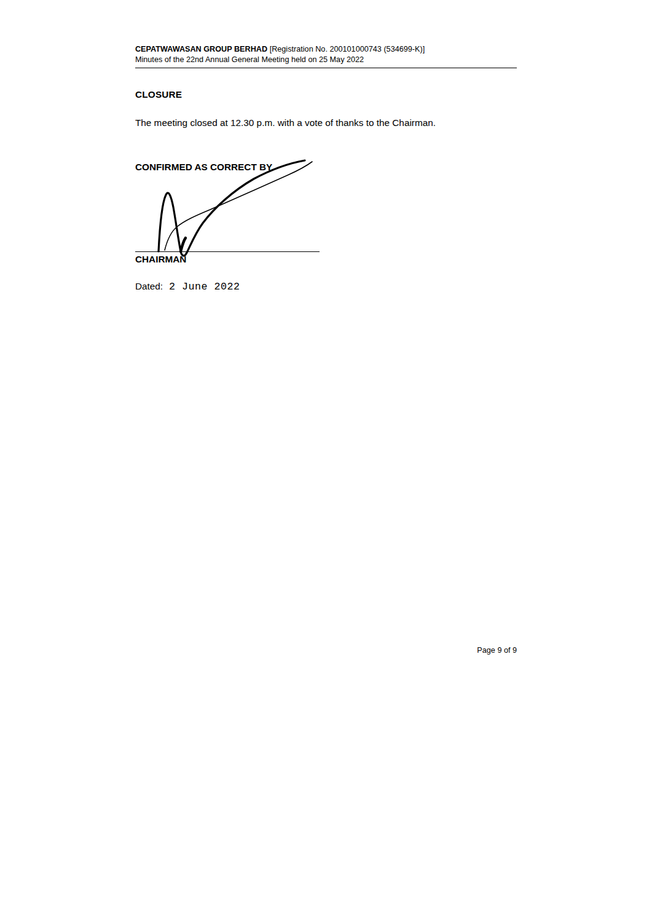CEPATWAWASAN GROUP BERHAD [Registration No. 200101000743 (534699-K)]
Minutes of the 22nd Annual General Meeting held on 25 May 2022
CLOSURE
The meeting closed at 12.30 p.m. with a vote of thanks to the Chairman.
CONFIRMED AS CORRECT BY
CHAIRMAN
Dated: 2 June 2022
Page 9 of 9